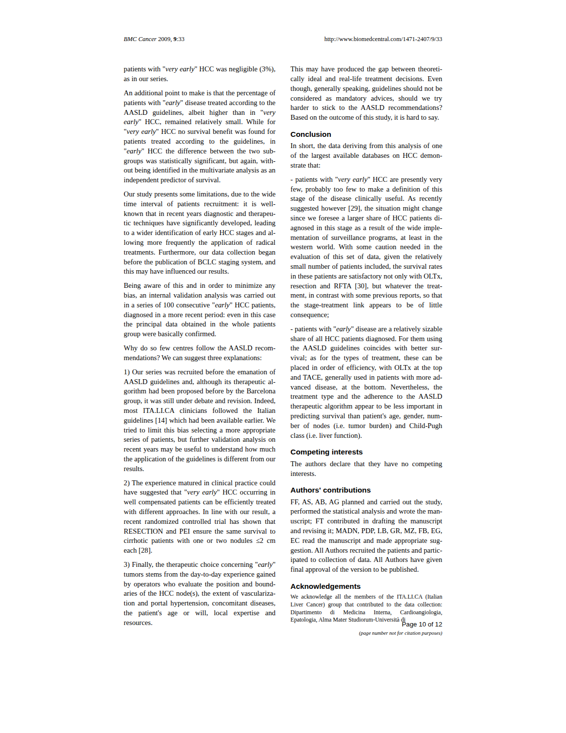BMC Cancer 2009, 9:33
http://www.biomedcentral.com/1471-2407/9/33
patients with "very early" HCC was negligible (3%), as in our series.
An additional point to make is that the percentage of patients with "early" disease treated according to the AASLD guidelines, albeit higher than in "very early" HCC, remained relatively small. While for "very early" HCC no survival benefit was found for patients treated according to the guidelines, in "early" HCC the difference between the two subgroups was statistically significant, but again, without being identified in the multivariate analysis as an independent predictor of survival.
Our study presents some limitations, due to the wide time interval of patients recruitment: it is well-known that in recent years diagnostic and therapeutic techniques have significantly developed, leading to a wider identification of early HCC stages and allowing more frequently the application of radical treatments. Furthermore, our data collection began before the publication of BCLC staging system, and this may have influenced our results.
Being aware of this and in order to minimize any bias, an internal validation analysis was carried out in a series of 100 consecutive "early" HCC patients, diagnosed in a more recent period: even in this case the principal data obtained in the whole patients group were basically confirmed.
Why do so few centres follow the AASLD recommendations? We can suggest three explanations:
1) Our series was recruited before the emanation of AASLD guidelines and, although its therapeutic algorithm had been proposed before by the Barcelona group, it was still under debate and revision. Indeed, most ITA.LI.CA clinicians followed the Italian guidelines [14] which had been available earlier. We tried to limit this bias selecting a more appropriate series of patients, but further validation analysis on recent years may be useful to understand how much the application of the guidelines is different from our results.
2) The experience matured in clinical practice could have suggested that "very early" HCC occurring in well compensated patients can be efficiently treated with different approaches. In line with our result, a recent randomized controlled trial has shown that RESECTION and PEI ensure the same survival to cirrhotic patients with one or two nodules ≤2 cm each [28].
3) Finally, the therapeutic choice concerning "early" tumors stems from the day-to-day experience gained by operators who evaluate the position and boundaries of the HCC node(s), the extent of vascularization and portal hypertension, concomitant diseases, the patient's age or will, local expertise and resources.
This may have produced the gap between theoretically ideal and real-life treatment decisions. Even though, generally speaking, guidelines should not be considered as mandatory advices, should we try harder to stick to the AASLD recommendations? Based on the outcome of this study, it is hard to say.
Conclusion
In short, the data deriving from this analysis of one of the largest available databases on HCC demonstrate that:
- patients with "very early" HCC are presently very few, probably too few to make a definition of this stage of the disease clinically useful. As recently suggested however [29], the situation might change since we foresee a larger share of HCC patients diagnosed in this stage as a result of the wide implementation of surveillance programs, at least in the western world. With some caution needed in the evaluation of this set of data, given the relatively small number of patients included, the survival rates in these patients are satisfactory not only with OLTx, resection and RFTA [30], but whatever the treatment, in contrast with some previous reports, so that the stage-treatment link appears to be of little consequence;
- patients with "early" disease are a relatively sizable share of all HCC patients diagnosed. For them using the AASLD guidelines coincides with better survival; as for the types of treatment, these can be placed in order of efficiency, with OLTx at the top and TACE, generally used in patients with more advanced disease, at the bottom. Nevertheless, the treatment type and the adherence to the AASLD therapeutic algorithm appear to be less important in predicting survival than patient's age, gender, number of nodes (i.e. tumor burden) and Child-Pugh class (i.e. liver function).
Competing interests
The authors declare that they have no competing interests.
Authors' contributions
FF, AS, AB, AG planned and carried out the study, performed the statistical analysis and wrote the manuscript; FT contributed in drafting the manuscript and revising it; MADN, PDP, LB, GR, MZ, FB, EG, EC read the manuscript and made appropriate suggestion. All Authors recruited the patients and participated to collection of data. All Authors have given final approval of the version to be published.
Acknowledgements
We acknowledge all the members of the ITA.LI.CA (Italian Liver Cancer) group that contributed to the data collection: Dipartimento di Medicina Interna, Cardioangiologia, Epatologia, Alma Mater Studiorum-Università di
Page 10 of 12
(page number not for citation purposes)